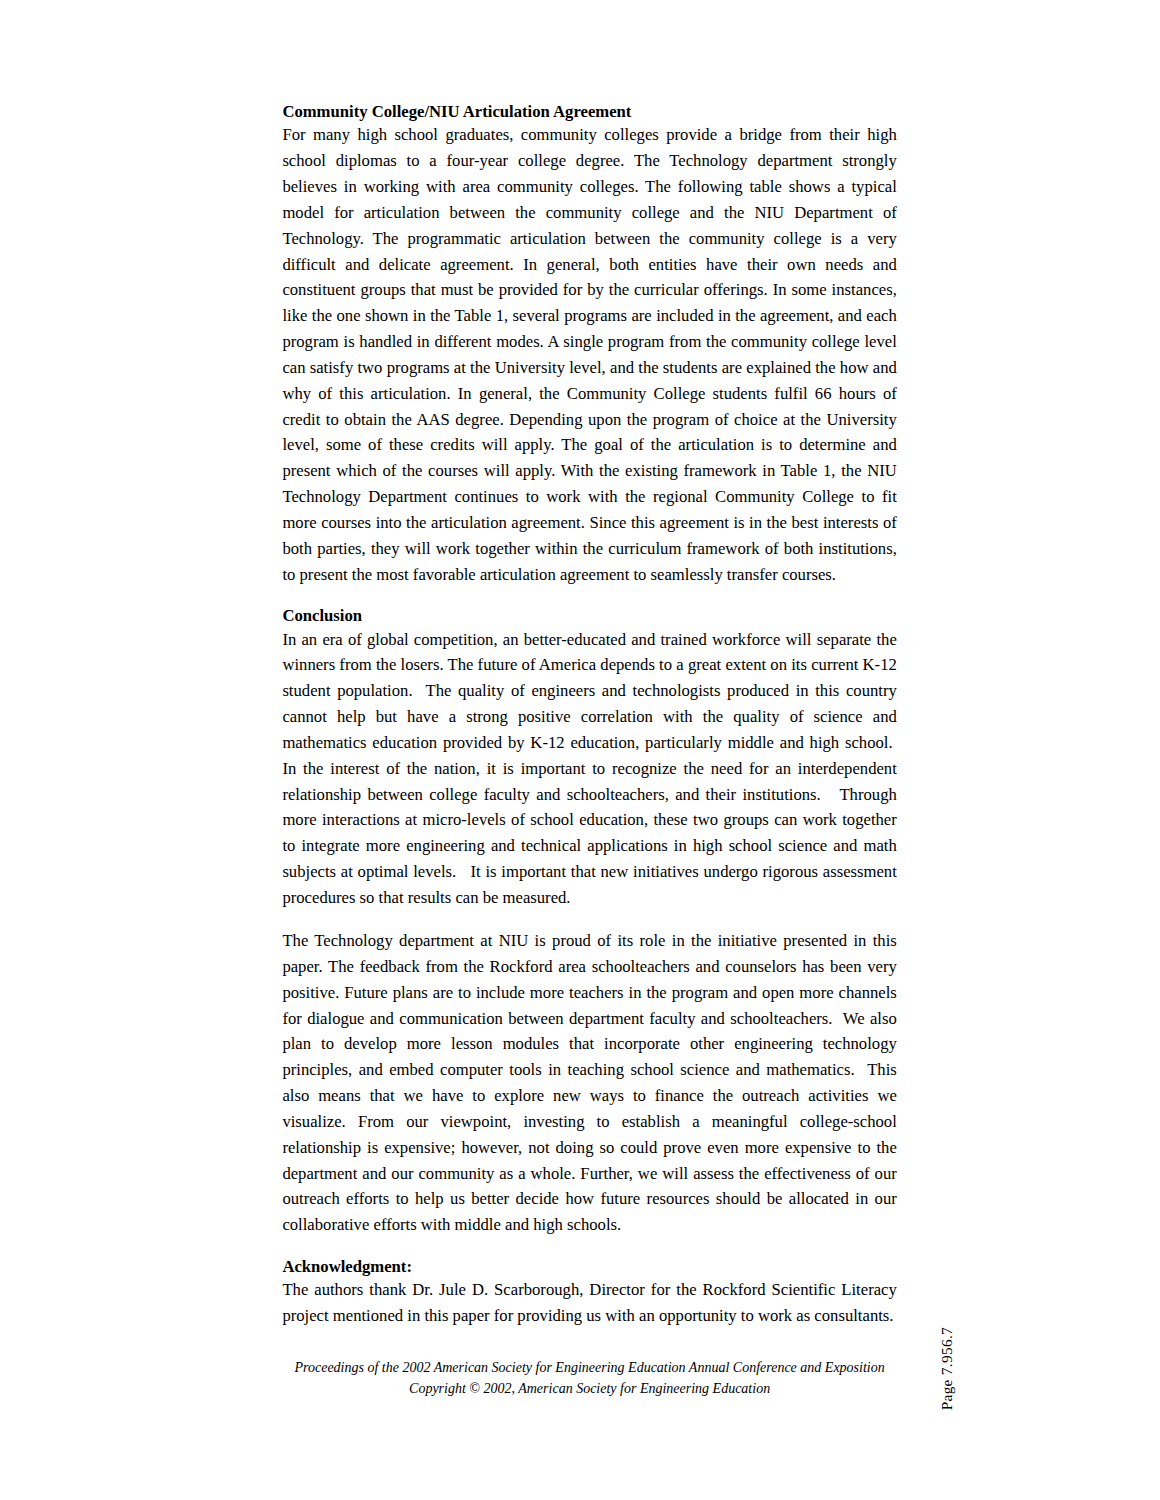Community College/NIU Articulation Agreement
For many high school graduates, community colleges provide a bridge from their high school diplomas to a four-year college degree. The Technology department strongly believes in working with area community colleges. The following table shows a typical model for articulation between the community college and the NIU Department of Technology. The programmatic articulation between the community college is a very difficult and delicate agreement. In general, both entities have their own needs and constituent groups that must be provided for by the curricular offerings. In some instances, like the one shown in the Table 1, several programs are included in the agreement, and each program is handled in different modes. A single program from the community college level can satisfy two programs at the University level, and the students are explained the how and why of this articulation. In general, the Community College students fulfil 66 hours of credit to obtain the AAS degree. Depending upon the program of choice at the University level, some of these credits will apply. The goal of the articulation is to determine and present which of the courses will apply. With the existing framework in Table 1, the NIU Technology Department continues to work with the regional Community College to fit more courses into the articulation agreement. Since this agreement is in the best interests of both parties, they will work together within the curriculum framework of both institutions, to present the most favorable articulation agreement to seamlessly transfer courses.
Conclusion
In an era of global competition, an better-educated and trained workforce will separate the winners from the losers. The future of America depends to a great extent on its current K-12 student population. The quality of engineers and technologists produced in this country cannot help but have a strong positive correlation with the quality of science and mathematics education provided by K-12 education, particularly middle and high school. In the interest of the nation, it is important to recognize the need for an interdependent relationship between college faculty and schoolteachers, and their institutions. Through more interactions at micro-levels of school education, these two groups can work together to integrate more engineering and technical applications in high school science and math subjects at optimal levels. It is important that new initiatives undergo rigorous assessment procedures so that results can be measured.
The Technology department at NIU is proud of its role in the initiative presented in this paper. The feedback from the Rockford area schoolteachers and counselors has been very positive. Future plans are to include more teachers in the program and open more channels for dialogue and communication between department faculty and schoolteachers. We also plan to develop more lesson modules that incorporate other engineering technology principles, and embed computer tools in teaching school science and mathematics. This also means that we have to explore new ways to finance the outreach activities we visualize. From our viewpoint, investing to establish a meaningful college-school relationship is expensive; however, not doing so could prove even more expensive to the department and our community as a whole. Further, we will assess the effectiveness of our outreach efforts to help us better decide how future resources should be allocated in our collaborative efforts with middle and high schools.
Acknowledgment:
The authors thank Dr. Jule D. Scarborough, Director for the Rockford Scientific Literacy project mentioned in this paper for providing us with an opportunity to work as consultants.
Proceedings of the 2002 American Society for Engineering Education Annual Conference and Exposition
Copyright © 2002, American Society for Engineering Education
Page 7.956.7